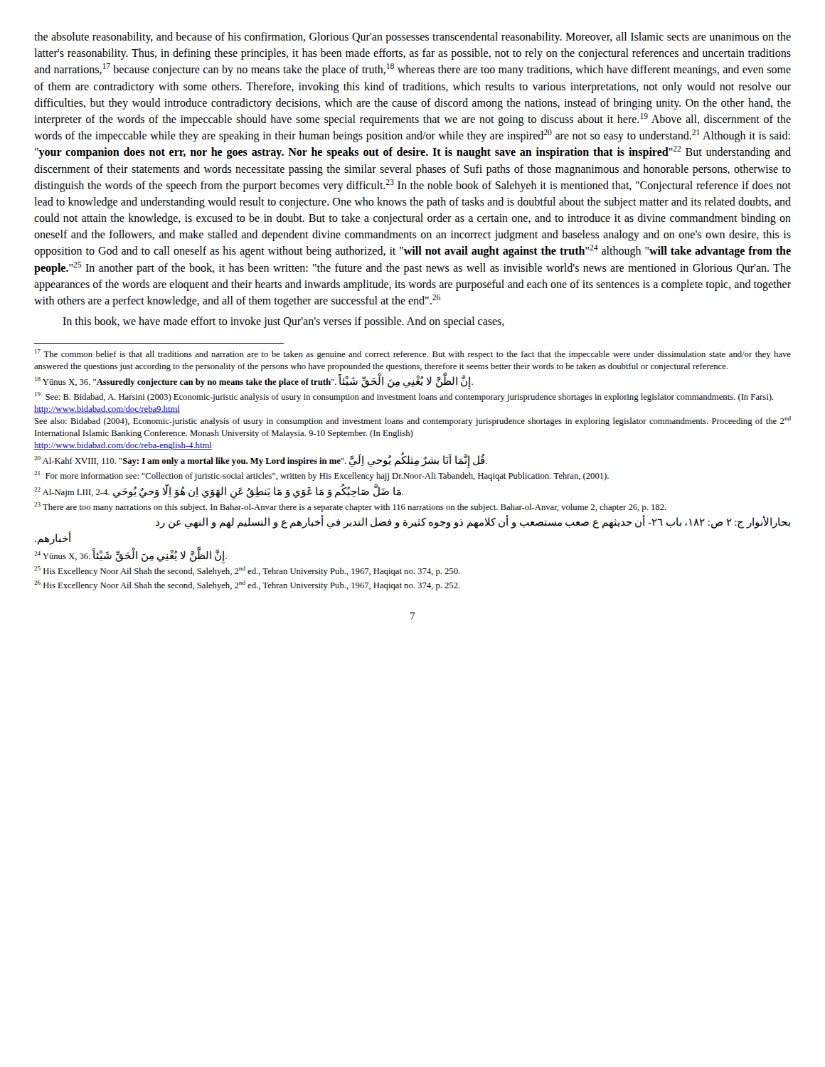the absolute reasonability, and because of his confirmation, Glorious Qur'an possesses transcendental reasonability. Moreover, all Islamic sects are unanimous on the latter's reasonability. Thus, in defining these principles, it has been made efforts, as far as possible, not to rely on the conjectural references and uncertain traditions and narrations,17 because conjecture can by no means take the place of truth,18 whereas there are too many traditions, which have different meanings, and even some of them are contradictory with some others. Therefore, invoking this kind of traditions, which results to various interpretations, not only would not resolve our difficulties, but they would introduce contradictory decisions, which are the cause of discord among the nations, instead of bringing unity. On the other hand, the interpreter of the words of the impeccable should have some special requirements that we are not going to discuss about it here.19 Above all, discernment of the words of the impeccable while they are speaking in their human beings position and/or while they are inspired20 are not so easy to understand.21 Although it is said: "your companion does not err, nor he goes astray. Nor he speaks out of desire. It is naught save an inspiration that is inspired"22 But understanding and discernment of their statements and words necessitate passing the similar several phases of Sufi paths of those magnanimous and honorable persons, otherwise to distinguish the words of the speech from the purport becomes very difficult.23 In the noble book of Salehyeh it is mentioned that, "Conjectural reference if does not lead to knowledge and understanding would result to conjecture. One who knows the path of tasks and is doubtful about the subject matter and its related doubts, and could not attain the knowledge, is excused to be in doubt. But to take a conjectural order as a certain one, and to introduce it as divine commandment binding on oneself and the followers, and make stalled and dependent divine commandments on an incorrect judgment and baseless analogy and on one's own desire, this is opposition to God and to call oneself as his agent without being authorized, it "will not avail aught against the truth"24 although "will take advantage from the people."25 In another part of the book, it has been written: "the future and the past news as well as invisible world's news are mentioned in Glorious Qur'an. The appearances of the words are eloquent and their hearts and inwards amplitude, its words are purposeful and each one of its sentences is a complete topic, and together with others are a perfect knowledge, and all of them together are successful at the end".26
In this book, we have made effort to invoke just Qur'an's verses if possible. And on special cases,
17 The common belief is that all traditions and narration are to be taken as genuine and correct reference. But with respect to the fact that the impeccable were under dissimulation state and/or they have answered the questions just according to the personality of the persons who have propounded the questions, therefore it seems better their words to be taken as doubtful or conjectural reference.
18 Yūnus X, 36. "Assuredly conjecture can by no means take the place of truth". إِنَّ الظَّنَّ لا يُغْنِي مِنَ الْحَقِّ شَيْئاً.
19 See: B. Bidabad, A. Harsini (2003) Economic-juristic analysis of usury in consumption and investment loans and contemporary jurisprudence shortages in exploring legislator commandments. (In Farsi).
http://www.bidabad.com/doc/reba9.html
See also: Bidabad (2004), Economic-juristic analysis of usury in consumption and investment loans and contemporary jurisprudence shortages in exploring legislator commandments. Proceeding of the 2nd International Islamic Banking Conference. Monash University of Malaysia. 9-10 September. (In English)
http://www.bidabad.com/doc/reba-english-4.html
20 Al-Kahf XVIII, 110. "Say: I am only a mortal like you. My Lord inspires in me". قُل إِنَّمَا اَنَا بشرٌ مِثلكُم يُوحي اِلَيَّ.
21 For more information see: "Collection of juristic-social articles", written by His Excellency hajj Dr.Noor-Ali Tabandeh, Haqiqat Publication. Tehran, (2001).
22 Al-Najm LIII, 2-4. مَا ضَلَّ صَاحِبُكُم وَ مَا غَوَي وَ مَا يَنطِقُ عَنِ الهَوَي اِن هُوَ اِلّا وَحيٌ يُوحَي.
23 There are too many narrations on this subject. In Bahar-ol-Anvar there is a separate chapter with 116 narrations on the subject. Bahar-ol-Anvar, volume 2, chapter 26, p. 182.
بحارالأنوار ج: ٢ ص: ١٨٢، باب ٢٦- أن حديثهم ع صعب مستصعب و أن كلامهم ذو وجوه كثيرة و فضل التدبر في أخبارهم ع و التسليم لهم و النهي عن رد
أخبارهم.
24 Yūnus X, 36. إِنَّ الظَّنَّ لا يُغْنِي مِنَ الْحَقِّ شَيْئاً.
25 His Excellency Noor Ail Shah the second, Salehyeh, 2nd ed., Tehran University Pub., 1967, Haqiqat no. 374, p. 250.
26 His Excellency Noor Ail Shah the second, Salehyeh, 2nd ed., Tehran University Pub., 1967, Haqiqat no. 374, p. 252.
7